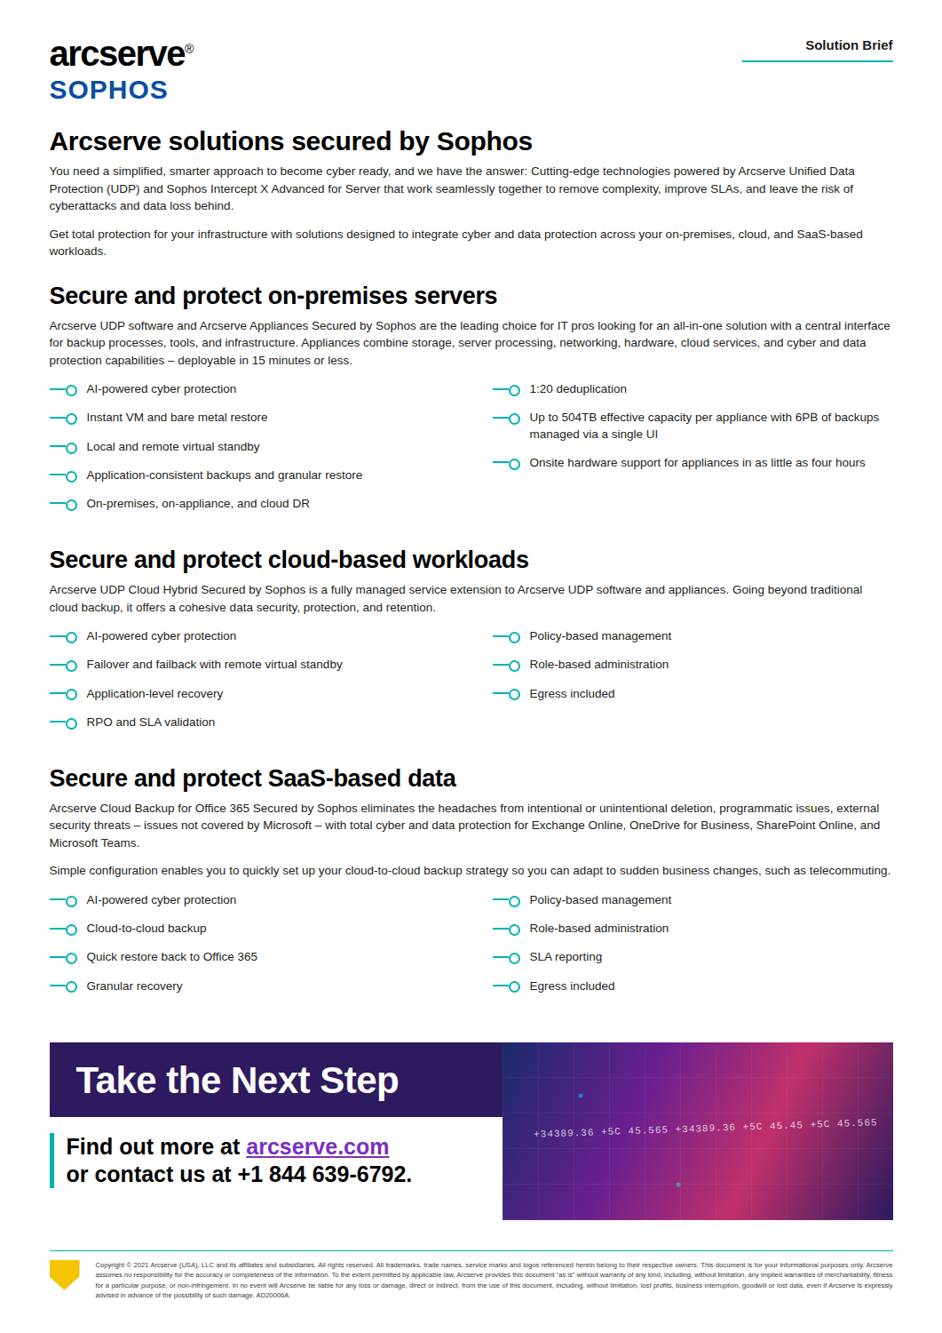arcserve®
SOPHOS
Solution Brief
Arcserve solutions secured by Sophos
You need a simplified, smarter approach to become cyber ready, and we have the answer: Cutting-edge technologies powered by Arcserve Unified Data Protection (UDP) and Sophos Intercept X Advanced for Server that work seamlessly together to remove complexity, improve SLAs, and leave the risk of cyberattacks and data loss behind.
Get total protection for your infrastructure with solutions designed to integrate cyber and data protection across your on-premises, cloud, and SaaS-based workloads.
Secure and protect on-premises servers
Arcserve UDP software and Arcserve Appliances Secured by Sophos are the leading choice for IT pros looking for an all-in-one solution with a central interface for backup processes, tools, and infrastructure. Appliances combine storage, server processing, networking, hardware, cloud services, and cyber and data protection capabilities – deployable in 15 minutes or less.
AI-powered cyber protection
Instant VM and bare metal restore
Local and remote virtual standby
Application-consistent backups and granular restore
On-premises, on-appliance, and cloud DR
1:20 deduplication
Up to 504TB effective capacity per appliance with 6PB of backups managed via a single UI
Onsite hardware support for appliances in as little as four hours
Secure and protect cloud-based workloads
Arcserve UDP Cloud Hybrid Secured by Sophos is a fully managed service extension to Arcserve UDP software and appliances. Going beyond traditional cloud backup, it offers a cohesive data security, protection, and retention.
AI-powered cyber protection
Failover and failback with remote virtual standby
Application-level recovery
RPO and SLA validation
Policy-based management
Role-based administration
Egress included
Secure and protect SaaS-based data
Arcserve Cloud Backup for Office 365 Secured by Sophos eliminates the headaches from intentional or unintentional deletion, programmatic issues, external security threats – issues not covered by Microsoft – with total cyber and data protection for Exchange Online, OneDrive for Business, SharePoint Online, and Microsoft Teams.
Simple configuration enables you to quickly set up your cloud-to-cloud backup strategy so you can adapt to sudden business changes, such as telecommuting.
AI-powered cyber protection
Cloud-to-cloud backup
Quick restore back to Office 365
Granular recovery
Policy-based management
Role-based administration
SLA reporting
Egress included
Take the Next Step
Find out more at arcserve.com
or contact us at +1 844 639-6792.
Copyright © 2021 Arcserve (USA), LLC and its affiliates and subsidiaries. All rights reserved. All trademarks, trade names, service marks and logos referenced herein belong to their respective owners. This document is for your informational purposes only. Arcserve assumes no responsibility for the accuracy or completeness of the information. To the extent permitted by applicable law, Arcserve provides this document “as is” without warranty of any kind, including, without limitation, any implied warranties of merchantability, fitness for a particular purpose, or non-infringement. In no event will Arcserve be liable for any loss or damage, direct or indirect, from the use of this document, including, without limitation, lost profits, business interruption, goodwill or lost data, even if Arcserve is expressly advised in advance of the possibility of such damage. AD20006A